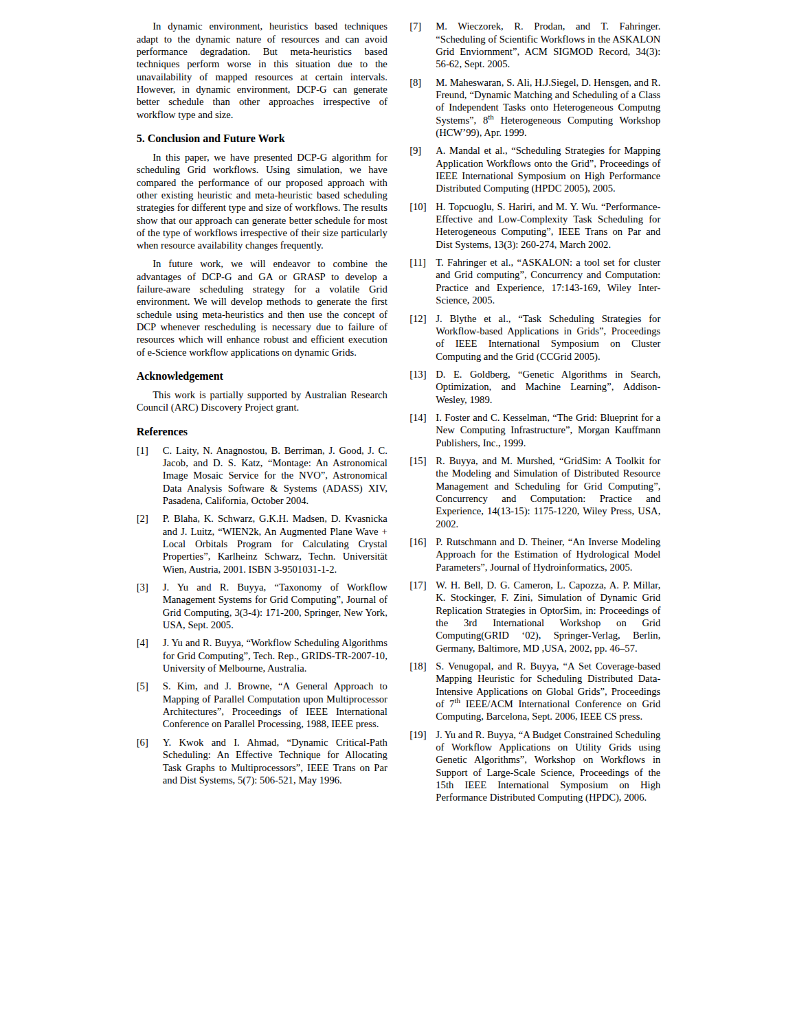In dynamic environment, heuristics based techniques adapt to the dynamic nature of resources and can avoid performance degradation. But meta-heuristics based techniques perform worse in this situation due to the unavailability of mapped resources at certain intervals. However, in dynamic environment, DCP-G can generate better schedule than other approaches irrespective of workflow type and size.
5. Conclusion and Future Work
In this paper, we have presented DCP-G algorithm for scheduling Grid workflows. Using simulation, we have compared the performance of our proposed approach with other existing heuristic and meta-heuristic based scheduling strategies for different type and size of workflows. The results show that our approach can generate better schedule for most of the type of workflows irrespective of their size particularly when resource availability changes frequently.
In future work, we will endeavor to combine the advantages of DCP-G and GA or GRASP to develop a failure-aware scheduling strategy for a volatile Grid environment. We will develop methods to generate the first schedule using meta-heuristics and then use the concept of DCP whenever rescheduling is necessary due to failure of resources which will enhance robust and efficient execution of e-Science workflow applications on dynamic Grids.
Acknowledgement
This work is partially supported by Australian Research Council (ARC) Discovery Project grant.
References
[1] C. Laity, N. Anagnostou, B. Berriman, J. Good, J. C. Jacob, and D. S. Katz, “Montage: An Astronomical Image Mosaic Service for the NVO”, Astronomical Data Analysis Software & Systems (ADASS) XIV, Pasadena, California, October 2004.
[2] P. Blaha, K. Schwarz, G.K.H. Madsen, D. Kvasnicka and J. Luitz, “WIEN2k, An Augmented Plane Wave + Local Orbitals Program for Calculating Crystal Properties”, Karlheinz Schwarz, Techn. Universität Wien, Austria, 2001. ISBN 3-9501031-1-2.
[3] J. Yu and R. Buyya, “Taxonomy of Workflow Management Systems for Grid Computing”, Journal of Grid Computing, 3(3-4): 171-200, Springer, New York, USA, Sept. 2005.
[4] J. Yu and R. Buyya, “Workflow Scheduling Algorithms for Grid Computing”, Tech. Rep., GRIDS-TR-2007-10, University of Melbourne, Australia.
[5] S. Kim, and J. Browne, “A General Approach to Mapping of Parallel Computation upon Multiprocessor Architectures”, Proceedings of IEEE International Conference on Parallel Processing, 1988, IEEE press.
[6] Y. Kwok and I. Ahmad, “Dynamic Critical-Path Scheduling: An Effective Technique for Allocating Task Graphs to Multiprocessors”, IEEE Trans on Par and Dist Systems, 5(7): 506-521, May 1996.
[7] M. Wieczorek, R. Prodan, and T. Fahringer. “Scheduling of Scientific Workflows in the ASKALON Grid Enviornment”, ACM SIGMOD Record, 34(3): 56-62, Sept. 2005.
[8] M. Maheswaran, S. Ali, H.J.Siegel, D. Hensgen, and R. Freund, “Dynamic Matching and Scheduling of a Class of Independent Tasks onto Heterogeneous Computng Systems”, 8th Heterogeneous Computing Workshop (HCW’99), Apr. 1999.
[9] A. Mandal et al., “Scheduling Strategies for Mapping Application Workflows onto the Grid”, Proceedings of IEEE International Symposium on High Performance Distributed Computing (HPDC 2005), 2005.
[10] H. Topcuoglu, S. Hariri, and M. Y. Wu. “Performance-Effective and Low-Complexity Task Scheduling for Heterogeneous Computing”, IEEE Trans on Par and Dist Systems, 13(3): 260-274, March 2002.
[11] T. Fahringer et al., “ASKALON: a tool set for cluster and Grid computing”, Concurrency and Computation: Practice and Experience, 17:143-169, Wiley Inter-Science, 2005.
[12] J. Blythe et al., “Task Scheduling Strategies for Workflow-based Applications in Grids”, Proceedings of IEEE International Symposium on Cluster Computing and the Grid (CCGrid 2005).
[13] D. E. Goldberg, “Genetic Algorithms in Search, Optimization, and Machine Learning”, Addison-Wesley, 1989.
[14] I. Foster and C. Kesselman, “The Grid: Blueprint for a New Computing Infrastructure”, Morgan Kauffmann Publishers, Inc., 1999.
[15] R. Buyya, and M. Murshed, “GridSim: A Toolkit for the Modeling and Simulation of Distributed Resource Management and Scheduling for Grid Computing”, Concurrency and Computation: Practice and Experience, 14(13-15): 1175-1220, Wiley Press, USA, 2002.
[16] P. Rutschmann and D. Theiner, “An Inverse Modeling Approach for the Estimation of Hydrological Model Parameters”, Journal of Hydroinformatics, 2005.
[17] W. H. Bell, D. G. Cameron, L. Capozza, A. P. Millar, K. Stockinger, F. Zini, Simulation of Dynamic Grid Replication Strategies in OptorSim, in: Proceedings of the 3rd International Workshop on Grid Computing(GRID ‘02), Springer-Verlag, Berlin, Germany, Baltimore, MD ,USA, 2002, pp. 46–57.
[18] S. Venugopal, and R. Buyya, “A Set Coverage-based Mapping Heuristic for Scheduling Distributed Data-Intensive Applications on Global Grids”, Proceedings of 7th IEEE/ACM International Conference on Grid Computing, Barcelona, Sept. 2006, IEEE CS press.
[19] J. Yu and R. Buyya, “A Budget Constrained Scheduling of Workflow Applications on Utility Grids using Genetic Algorithms”, Workshop on Workflows in Support of Large-Scale Science, Proceedings of the 15th IEEE International Symposium on High Performance Distributed Computing (HPDC), 2006.